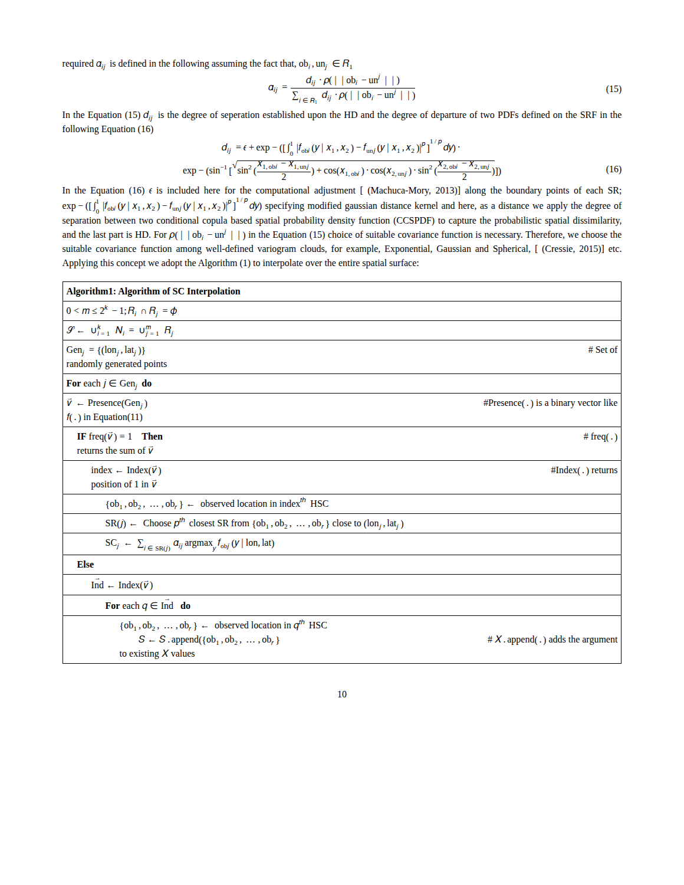required αij is defined in the following assuming the fact that, obi,unj∈R1
αij = dij·ρ(||obi−unj||) ∑i∈R1dij·ρ(||obi−unj||) (15)
In the Equation (15) dij is the degree of seperation established upon the HD and the degree of departure of two PDFs defined on the SRF in the following Equation (16)
dij = ϵ + exp − ( [ ∫01 |fobi(y|x1,x2)−funj(y|x1,x2)| p ] 1/p dy ) ·
exp − ( sin−1 [ sin2 (x1,obi−x1,unj2) + cos(x1,obi) · cos(x2,unj) · sin2 (x2,obi−x2,unj2) ] ) (16)
In the Equation (16) ϵ is included here for the computational adjustment [ (Machuca-Mory, 2013)] along the boundary points of each SR; exp−([∫01|fobi(y|x1,x2)−funj(y|x1,x2)|p]1/pdy) specifying modified gaussian distance kernel and here, as a distance we apply the degree of separation between two conditional copula based spatial probability density function (CCSPDF) to capture the probabilistic spatial dissimilarity, and the last part is HD. For ρ(||obi−unj||) in the Equation (15) choice of suitable covariance function is necessary. Therefore, we choose the suitable covariance function among well-defined variogram clouds, for example, Exponential, Gaussian and Spherical, [ (Cressie, 2015)] etc. Applying this concept we adopt the Algorithm (1) to interpolate over the entire spatial surface:
| Algorithm1: Algorithm of SC Interpolation |
| 0 < m ≤ 2 k − 1 ; R i ∩ R j = ϕ |
| 𝒮 ← ∪ i = 1 k N i = ∪ j = 1 m R j |
| Gen j = { ( lon j , lat j ) } # Set of randomly generated points |
| For each j ∈ Gen j do |
| v → ← Presence ( Gen j ) # Presence ( . ) is a binary vector like f ( . ) in Equation(11) |
| IF freq ( v → ) = 1 Then # freq ( . ) returns the sum of v → |
| index ← Index ( v → ) # Index ( . ) returns position of 1 in v → |
| { ob 1 , ob 2 , … , ob r } ← observed location in index t h HSC |
| SR ( j ) ← Choose p t h closest SR from { ob 1 , ob 2 , … , ob r } close to ( lon j , lat j ) |
| SC j ← ∑ i ∈ SR ( j ) α i j argmax y f ob j ( y / lon , lat ) |
| Else |
| Ind → ← Index ( v → ) |
| For each q ∈ Ind → do |
| { ob 1 , ob 2 , … , ob r } ← observed location in q t h HSC S ← S . append ( { ob 1 , ob 2 , … , ob r } # X . append ( . ) adds the argument to existing X values |
10